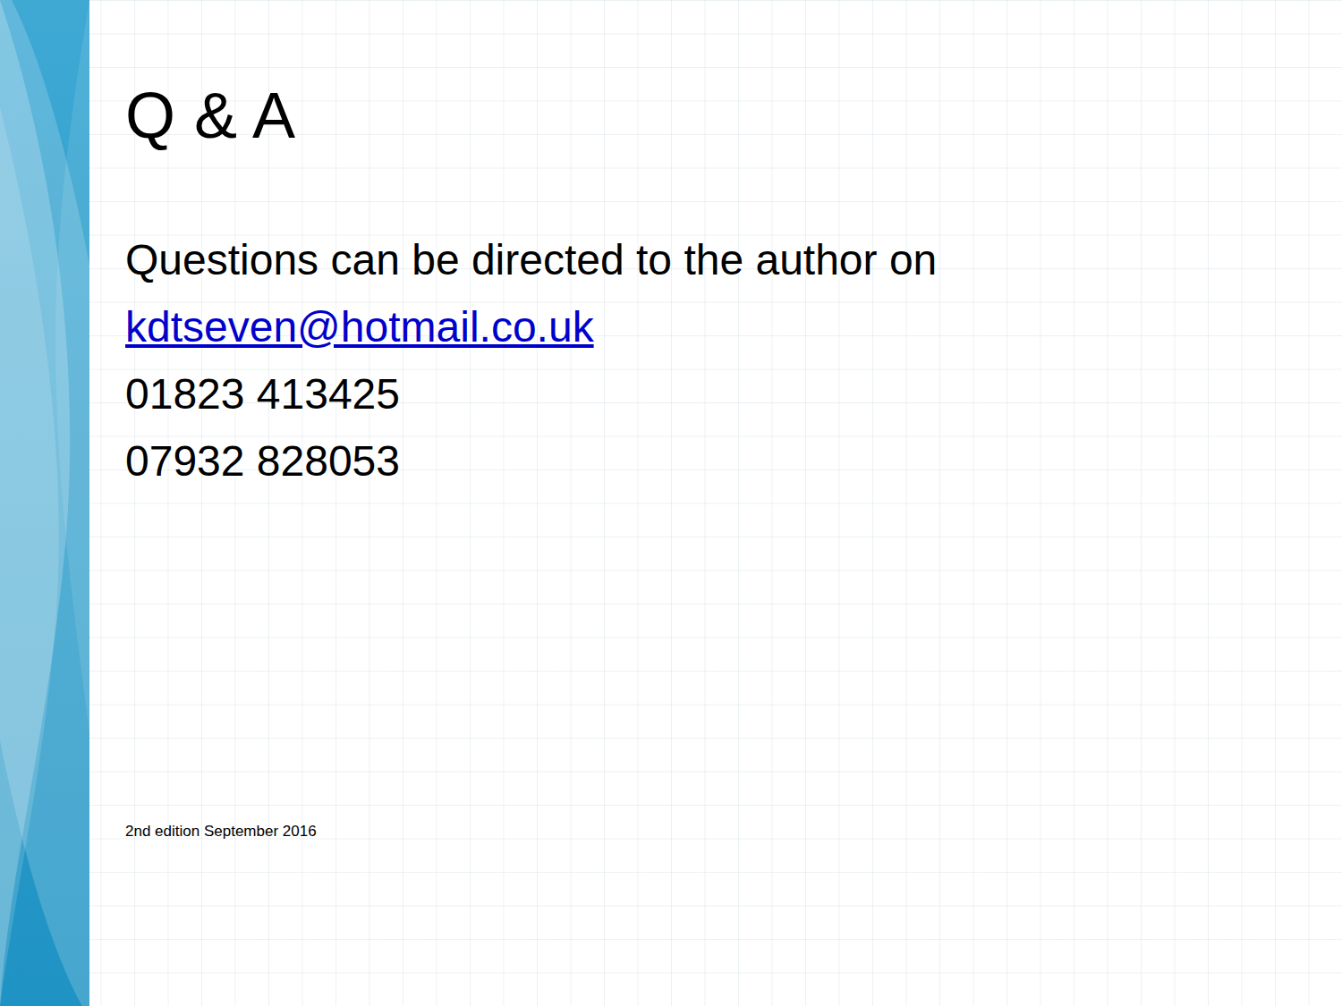Q & A
Questions can be directed to the author on
kdtseven@hotmail.co.uk
01823 413425
07932 828053
2nd edition September 2016